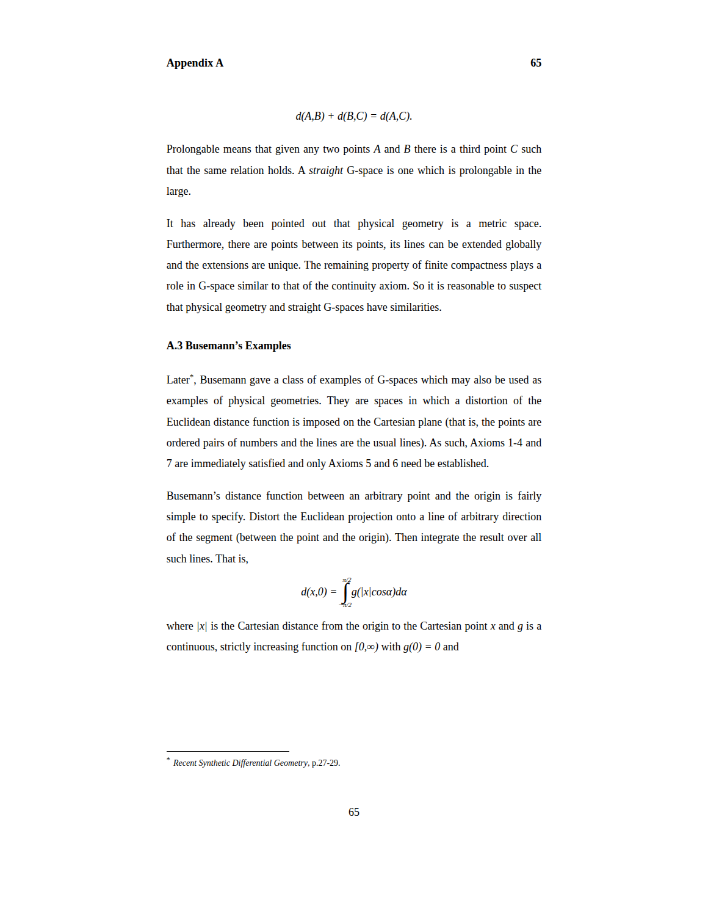Appendix A 65
d(A,B) + d(B,C) = d(A,C).
Prolongable means that given any two points A and B there is a third point C such that the same relation holds. A straight G-space is one which is prolongable in the large.
It has already been pointed out that physical geometry is a metric space. Furthermore, there are points between its points, its lines can be extended globally and the extensions are unique. The remaining property of finite compactness plays a role in G-space similar to that of the continuity axiom. So it is reasonable to suspect that physical geometry and straight G-spaces have similarities.
A.3 Busemann’s Examples
Later*, Busemann gave a class of examples of G-spaces which may also be used as examples of physical geometries. They are spaces in which a distortion of the Euclidean distance function is imposed on the Cartesian plane (that is, the points are ordered pairs of numbers and the lines are the usual lines). As such, Axioms 1-4 and 7 are immediately satisfied and only Axioms 5 and 6 need be established.
Busemann’s distance function between an arbitrary point and the origin is fairly simple to specify. Distort the Euclidean projection onto a line of arbitrary direction of the segment (between the point and the origin). Then integrate the result over all such lines. That is,
d(x, 0) = π/2∫−π/2 g(|x|cos α) dα
where |x| is the Cartesian distance from the origin to the Cartesian point x and g is a continuous, strictly increasing function on [0,∞) with g(0) = 0 and
* Recent Synthetic Differential Geometry, p.27-29.
65